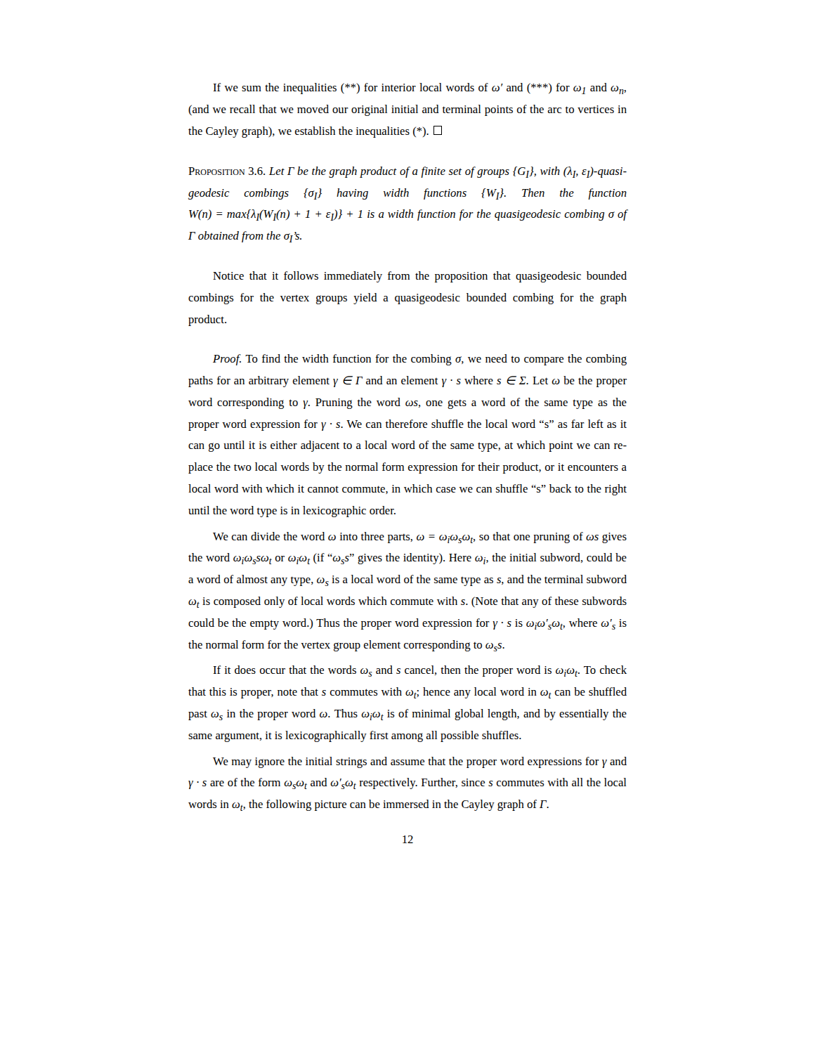If we sum the inequalities (**) for interior local words of ω′ and (***) for ω1 and ωn, (and we recall that we moved our original initial and terminal points of the arc to vertices in the Cayley graph), we establish the inequalities (*).
Proposition 3.6. Let Γ be the graph product of a finite set of groups {GI}, with (λI, εI)-quasigeodesic combings {σI} having width functions {WI}. Then the function W(n) = max{λI(WI(n) + 1 + εI)} + 1 is a width function for the quasigeodesic combing σ of Γ obtained from the σI’s.
Notice that it follows immediately from the proposition that quasigeodesic bounded combings for the vertex groups yield a quasigeodesic bounded combing for the graph product.
Proof. To find the width function for the combing σ, we need to compare the combing paths for an arbitrary element γ ∈ Γ and an element γ · s where s ∈ Σ. Let ω be the proper word corresponding to γ. Pruning the word ωs, one gets a word of the same type as the proper word expression for γ · s. We can therefore shuffle the local word “s” as far left as it can go until it is either adjacent to a local word of the same type, at which point we can replace the two local words by the normal form expression for their product, or it encounters a local word with which it cannot commute, in which case we can shuffle “s” back to the right until the word type is in lexicographic order.
We can divide the word ω into three parts, ω = ωiωsωt, so that one pruning of ωs gives the word ωiωssωt or ωiωt (if “ωss” gives the identity). Here ωi, the initial subword, could be a word of almost any type, ωs is a local word of the same type as s, and the terminal subword ωt is composed only of local words which commute with s. (Note that any of these subwords could be the empty word.) Thus the proper word expression for γ · s is ωiω′sωt, where ω′s is the normal form for the vertex group element corresponding to ωss.
If it does occur that the words ωs and s cancel, then the proper word is ωiωt. To check that this is proper, note that s commutes with ωt; hence any local word in ωt can be shuffled past ωs in the proper word ω. Thus ωiωt is of minimal global length, and by essentially the same argument, it is lexicographically first among all possible shuffles.
We may ignore the initial strings and assume that the proper word expressions for γ and γ · s are of the form ωsωt and ω′sωt respectively. Further, since s commutes with all the local words in ωt, the following picture can be immersed in the Cayley graph of Γ.
12